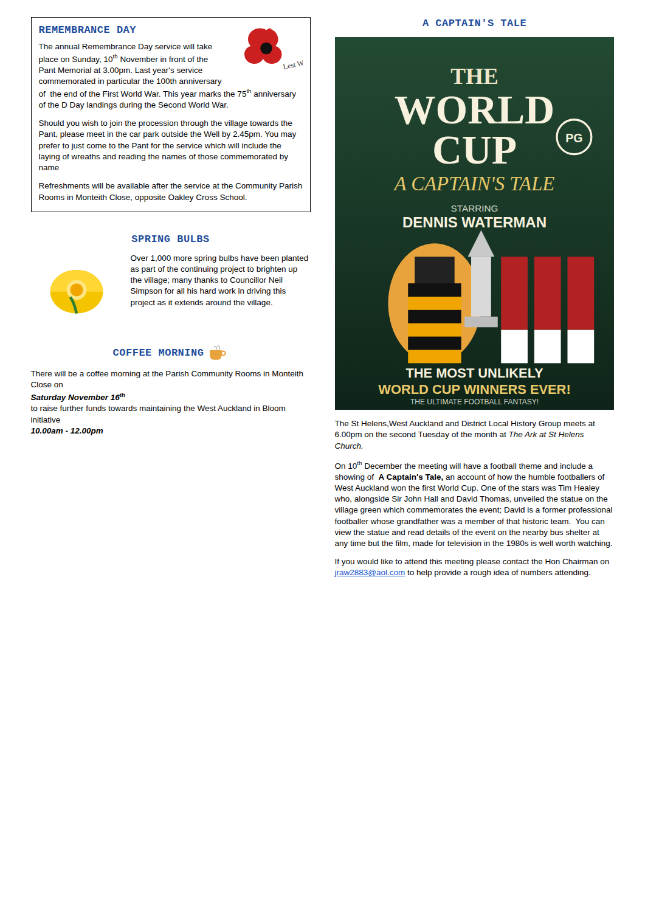Remembrance Day
The annual Remembrance Day service will take place on Sunday, 10th November in front of the Pant Memorial at 3.00pm. Last year's service commemorated in particular the 100th anniversary of the end of the First World War. This year marks the 75th anniversary of the D Day landings during the Second World War.
Should you wish to join the procession through the village towards the Pant, please meet in the car park outside the Well by 2.45pm. You may prefer to just come to the Pant for the service which will include the laying of wreaths and reading the names of those commemorated by name
Refreshments will be available after the service at the Community Parish Rooms in Monteith Close, opposite Oakley Cross School.
Spring Bulbs
Over 1,000 more spring bulbs have been planted as part of the continuing project to brighten up the village; many thanks to Councillor Neil Simpson for all his hard work in driving this project as it extends around the village.
Coffee Morning
There will be a coffee morning at the Parish Community Rooms in Monteith Close on
Saturday November 16th
to raise further funds towards maintaining the West Auckland in Bloom initiative
10.00am - 12.00pm
A Captain's Tale
The St Helens,West Auckland and District Local History Group meets at 6.00pm on the second Tuesday of the month at The Ark at St Helens Church.
On 10th December the meeting will have a football theme and include a showing of A Captain's Tale, an account of how the humble footballers of West Auckland won the first World Cup. One of the stars was Tim Healey who, alongside Sir John Hall and David Thomas, unveiled the statue on the village green which commemorates the event; David is a former professional footballer whose grandfather was a member of that historic team. You can view the statue and read details of the event on the nearby bus shelter at any time but the film, made for television in the 1980s is well worth watching.
If you would like to attend this meeting please contact the Hon Chairman on jraw2883@aol.com to help provide a rough idea of numbers attending.